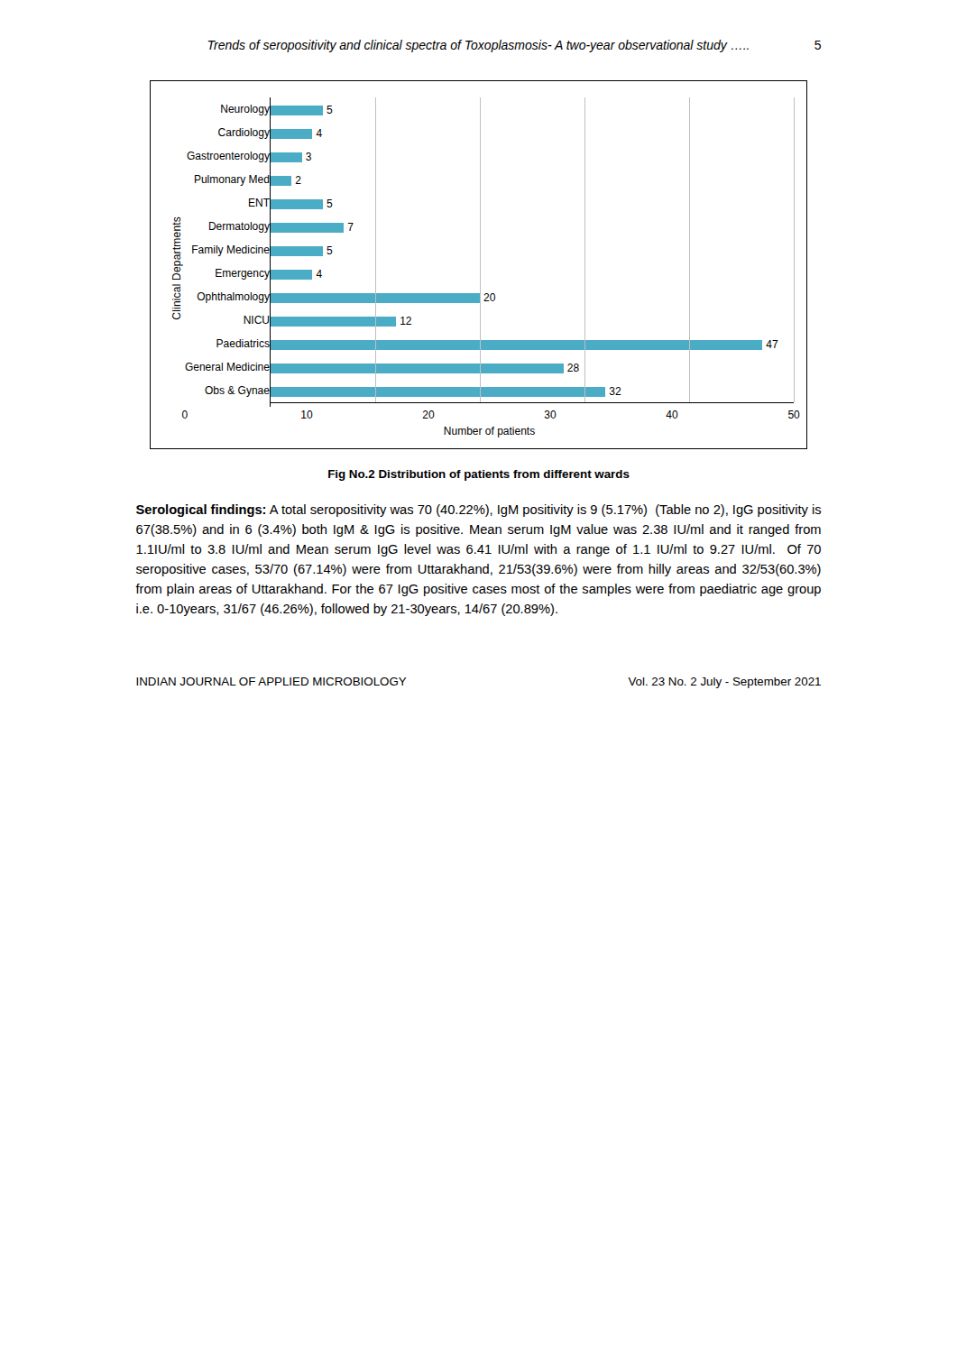Trends of seropositivity and clinical spectra of Toxoplasmosis- A two-year observational study ….. 5
Clinical Departments
| Neurology | 5 |
| Cardiology | 4 |
| Gastroenterology | 3 |
| Pulmonary Med | 2 |
| ENT | 5 |
| Dermatology | 7 |
| Family Medicine | 5 |
| Emergency | 4 |
| Ophthalmology | 20 |
| NICU | 12 |
| Paediatrics | 47 |
| General Medicine | 28 |
| Obs & Gynae | 32 |
0 10 20 30 40 50
Number of patients
Fig No.2 Distribution of patients from different wards
Serological findings: A total seropositivity was 70 (40.22%), IgM positivity is 9 (5.17%) (Table no 2), IgG positivity is 67(38.5%) and in 6 (3.4%) both IgM & IgG is positive. Mean serum IgM value was 2.38 IU/ml and it ranged from 1.1IU/ml to 3.8 IU/ml and Mean serum IgG level was 6.41 IU/ml with a range of 1.1 IU/ml to 9.27 IU/ml. Of 70 seropositive cases, 53/70 (67.14%) were from Uttarakhand, 21/53(39.6%) were from hilly areas and 32/53(60.3%) from plain areas of Uttarakhand. For the 67 IgG positive cases most of the samples were from paediatric age group i.e. 0-10years, 31/67 (46.26%), followed by 21-30years, 14/67 (20.89%).
INDIAN JOURNAL OF APPLIED MICROBIOLOGY Vol. 23 No. 2 July - September 2021